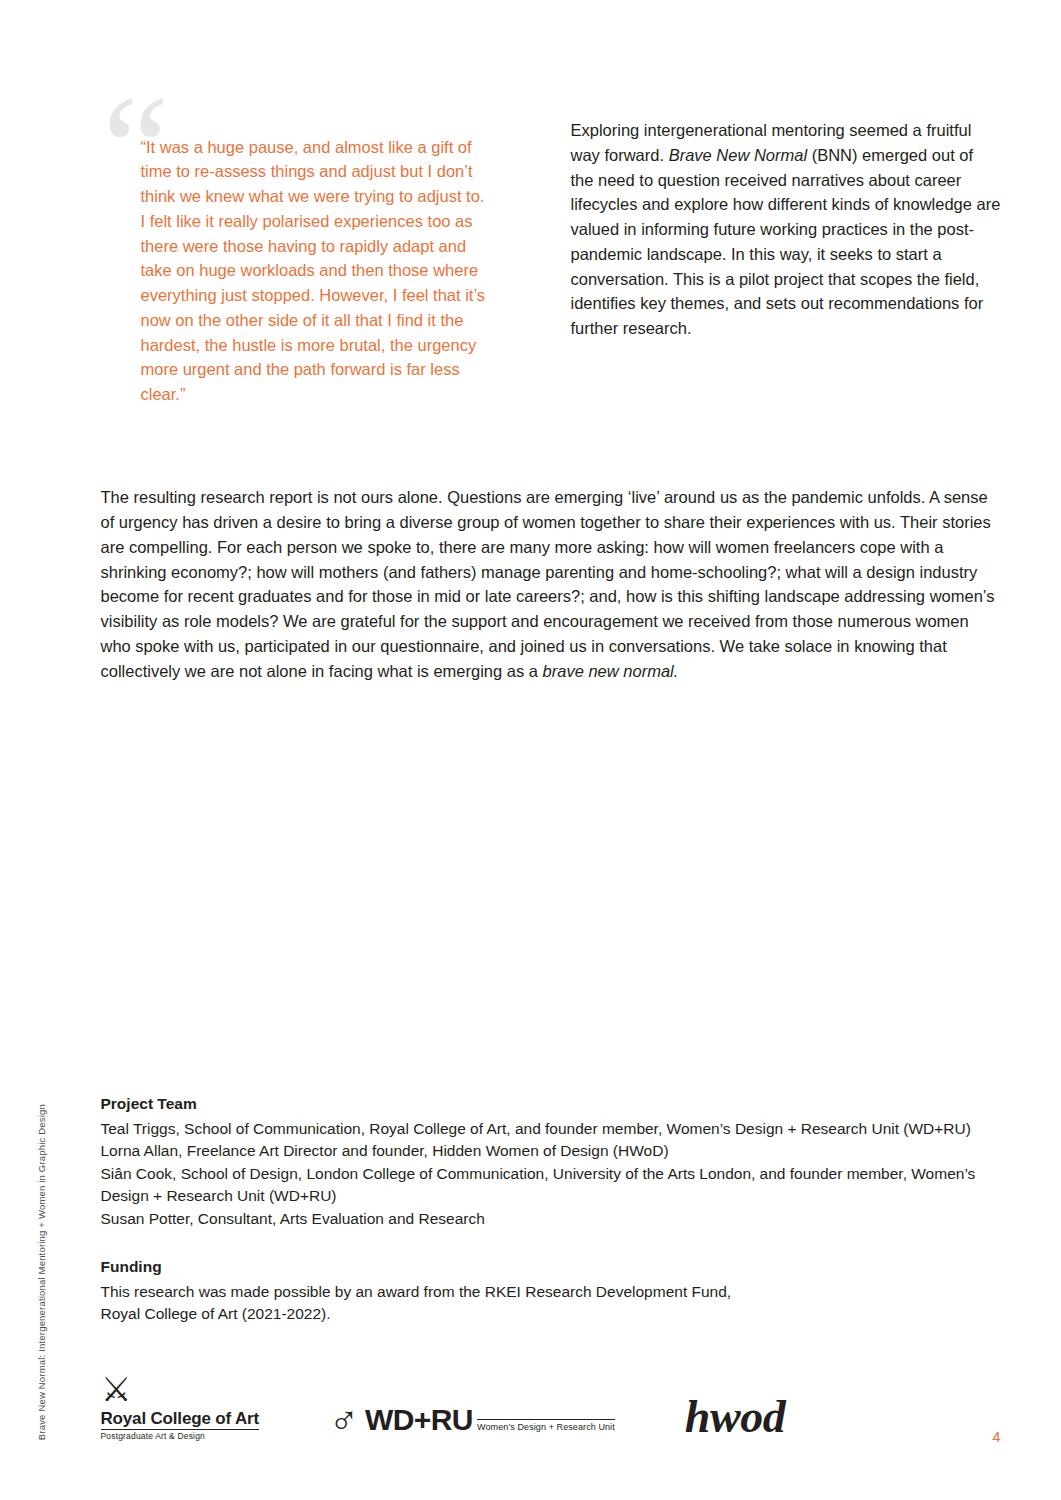Brave New Normal: Intergenerational Mentoring + Women in Graphic Design
“
“It was a huge pause, and almost like a gift of time to re-assess things and adjust but I don’t think we knew what we were trying to adjust to. I felt like it really polarised experiences too as there were those having to rapidly adapt and take on huge workloads and then those where everything just stopped. However, I feel that it’s now on the other side of it all that I find it the hardest, the hustle is more brutal, the urgency more urgent and the path forward is far less clear.”
Exploring intergenerational mentoring seemed a fruitful way forward. Brave New Normal (BNN) emerged out of the need to question received narratives about career lifecycles and explore how different kinds of knowledge are valued in informing future working practices in the post-pandemic landscape. In this way, it seeks to start a conversation. This is a pilot project that scopes the field, identifies key themes, and sets out recommendations for further research.
The resulting research report is not ours alone. Questions are emerging ‘live’ around us as the pandemic unfolds. A sense of urgency has driven a desire to bring a diverse group of women together to share their experiences with us. Their stories are compelling. For each person we spoke to, there are many more asking: how will women freelancers cope with a shrinking economy?; how will mothers (and fathers) manage parenting and home-schooling?; what will a design industry become for recent graduates and for those in mid or late careers?; and, how is this shifting landscape addressing women’s visibility as role models? We are grateful for the support and encouragement we received from those numerous women who spoke with us, participated in our questionnaire, and joined us in conversations. We take solace in knowing that collectively we are not alone in facing what is emerging as a brave new normal.
Project Team
Teal Triggs, School of Communication, Royal College of Art, and founder member, Women’s Design + Research Unit (WD+RU)
Lorna Allan, Freelance Art Director and founder, Hidden Women of Design (HWoD)
Siân Cook, School of Design, London College of Communication, University of the Arts London, and founder member, Women’s Design + Research Unit (WD+RU)
Susan Potter, Consultant, Arts Evaluation and Research
Funding
This research was made possible by an award from the RKEI Research Development Fund,
Royal College of Art (2021-2022).
⚔
Royal College of Art
Postgraduate Art & Design
♂ WD+RU Women’s Design + Research Unit
hwod
4